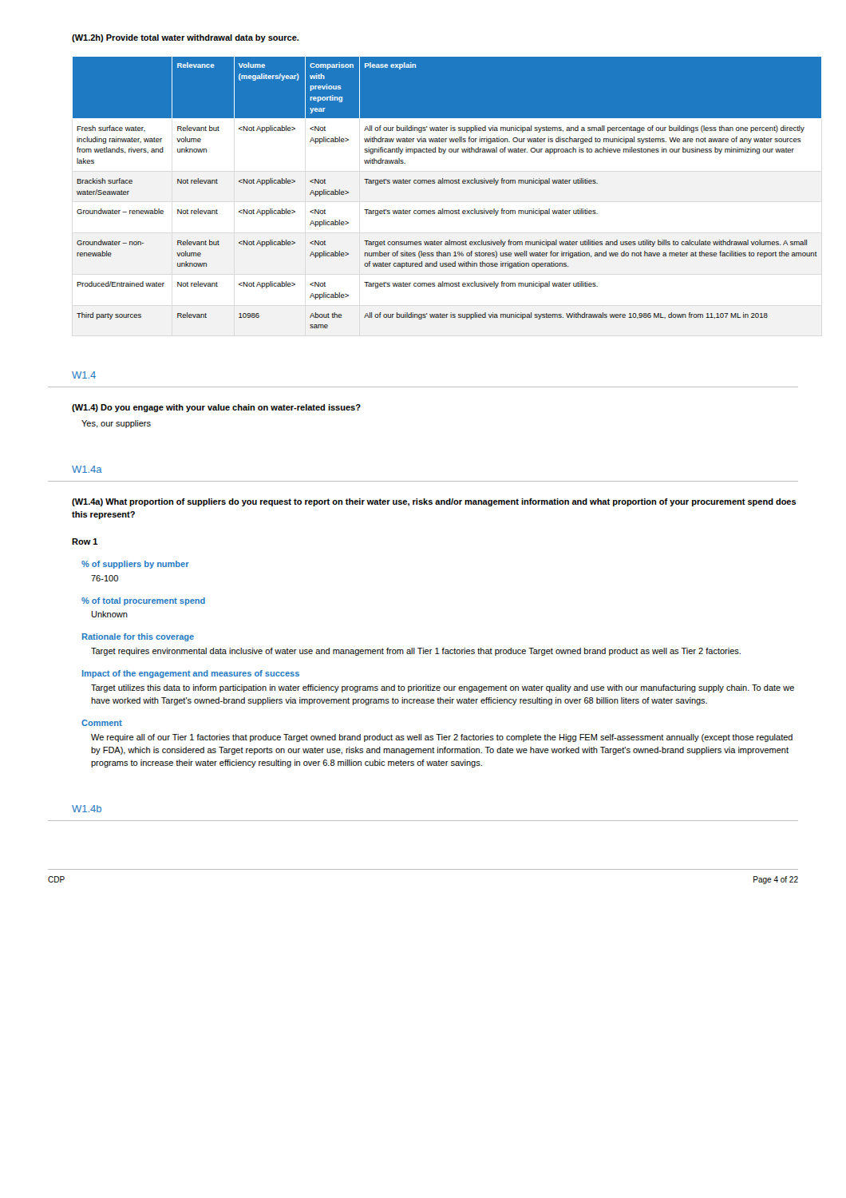(W1.2h) Provide total water withdrawal data by source.
| | Relevance | Volume (megaliters/year) | Comparison with previous reporting year | Please explain |
| --- | --- | --- | --- | --- |
| Fresh surface water, including rainwater, water from wetlands, rivers, and lakes | Relevant but volume unknown | <Not Applicable> | <Not Applicable> | All of our buildings' water is supplied via municipal systems, and a small percentage of our buildings (less than one percent) directly withdraw water via water wells for irrigation. Our water is discharged to municipal systems. We are not aware of any water sources significantly impacted by our withdrawal of water. Our approach is to achieve milestones in our business by minimizing our water withdrawals. |
| Brackish surface water/Seawater | Not relevant | <Not Applicable> | <Not Applicable> | Target's water comes almost exclusively from municipal water utilities. |
| Groundwater – renewable | Not relevant | <Not Applicable> | <Not Applicable> | Target's water comes almost exclusively from municipal water utilities. |
| Groundwater – non-renewable | Relevant but volume unknown | <Not Applicable> | <Not Applicable> | Target consumes water almost exclusively from municipal water utilities and uses utility bills to calculate withdrawal volumes. A small number of sites (less than 1% of stores) use well water for irrigation, and we do not have a meter at these facilities to report the amount of water captured and used within those irrigation operations. |
| Produced/Entrained water | Not relevant | <Not Applicable> | <Not Applicable> | Target's water comes almost exclusively from municipal water utilities. |
| Third party sources | Relevant | 10986 | About the same | All of our buildings' water is supplied via municipal systems. Withdrawals were 10,986 ML, down from 11,107 ML in 2018 |
W1.4
(W1.4) Do you engage with your value chain on water-related issues?
Yes, our suppliers
W1.4a
(W1.4a) What proportion of suppliers do you request to report on their water use, risks and/or management information and what proportion of your procurement spend does this represent?
Row 1
% of suppliers by number
76-100
% of total procurement spend
Unknown
Rationale for this coverage
Target requires environmental data inclusive of water use and management from all Tier 1 factories that produce Target owned brand product as well as Tier 2 factories.
Impact of the engagement and measures of success
Target utilizes this data to inform participation in water efficiency programs and to prioritize our engagement on water quality and use with our manufacturing supply chain. To date we have worked with Target's owned-brand suppliers via improvement programs to increase their water efficiency resulting in over 68 billion liters of water savings.
Comment
We require all of our Tier 1 factories that produce Target owned brand product as well as Tier 2 factories to complete the Higg FEM self-assessment annually (except those regulated by FDA), which is considered as Target reports on our water use, risks and management information. To date we have worked with Target's owned-brand suppliers via improvement programs to increase their water efficiency resulting in over 6.8 million cubic meters of water savings.
W1.4b
CDP Page 4 of 22